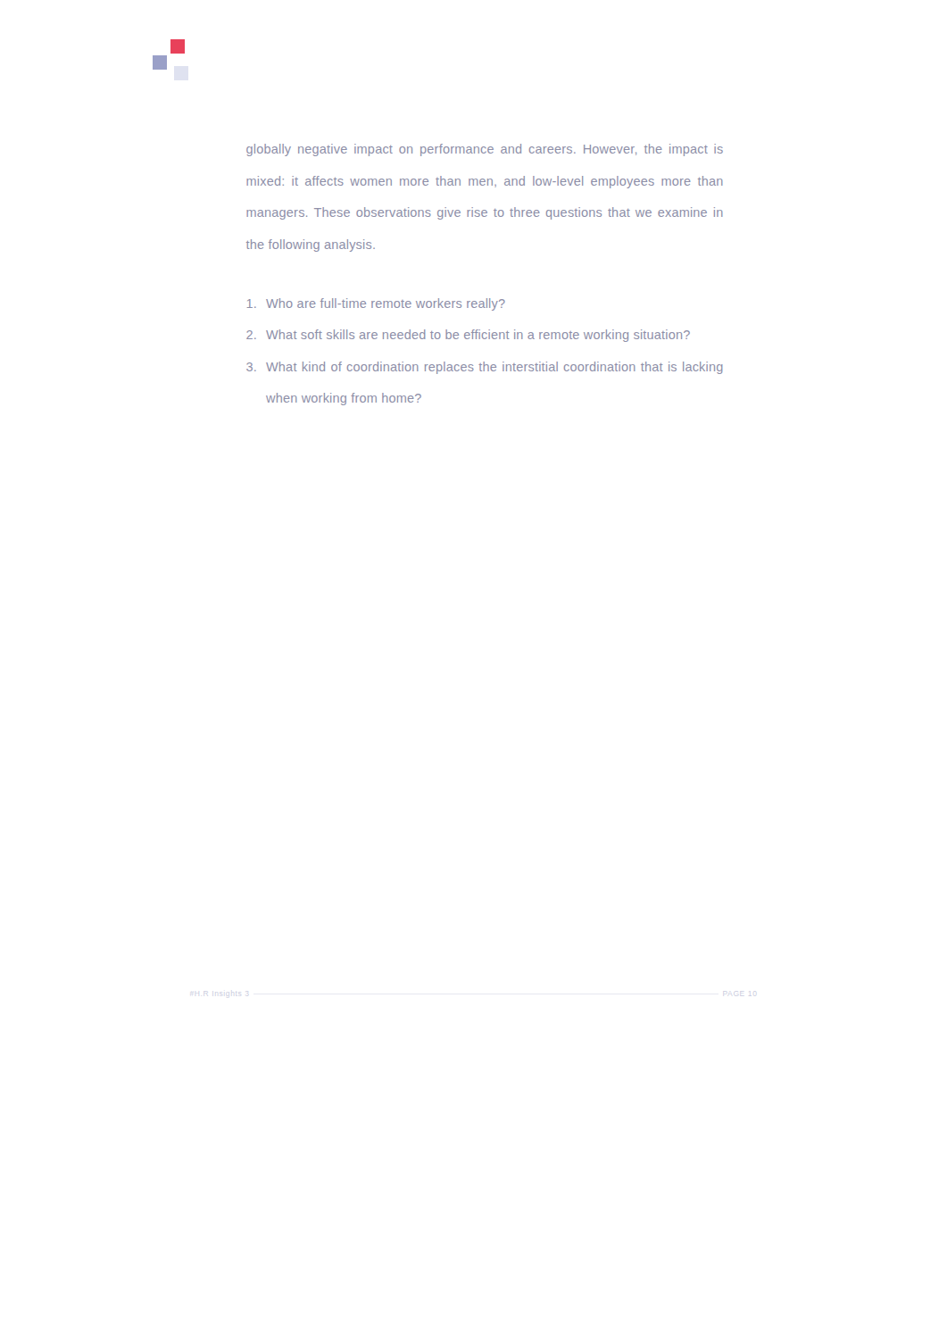globally negative impact on performance and careers. However, the impact is mixed: it affects women more than men, and low-level employees more than managers. These observations give rise to three questions that we examine in the following analysis.
Who are full-time remote workers really?
What soft skills are needed to be efficient in a remote working situation?
What kind of coordination replaces the interstitial coordination that is lacking when working from home?
#H.R Insights 3 PAGE 10